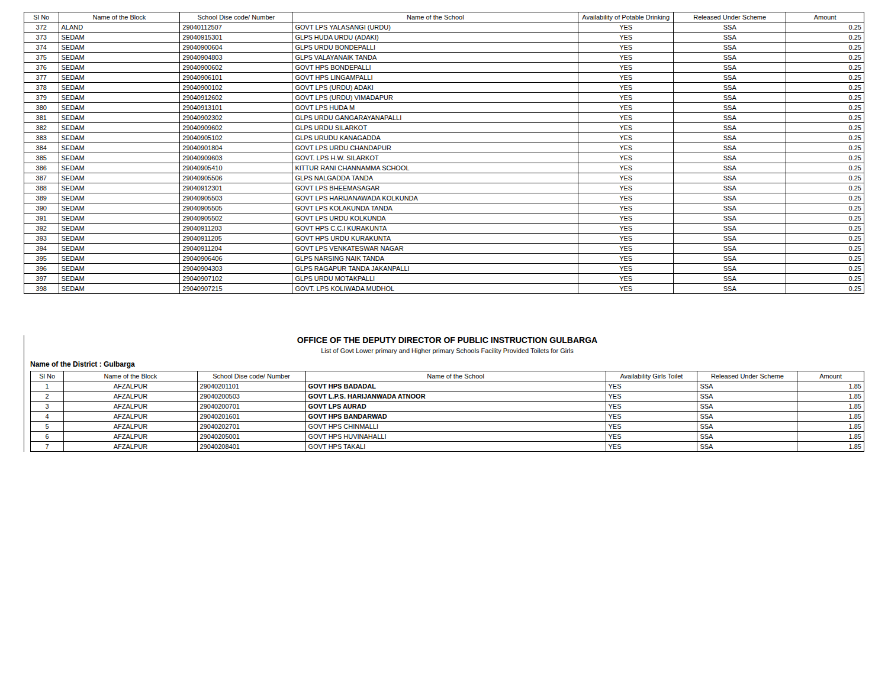| Sl No | Name of the Block | School Dise code/ Number | Name of the School | Availability of Potable Drinking | Released Under Scheme | Amount |
| --- | --- | --- | --- | --- | --- | --- |
| 372 | ALAND | 29040112507 | GOVT LPS YALASANGI (URDU) | YES | SSA | 0.25 |
| 373 | SEDAM | 29040915301 | GLPS HUDA URDU (ADAKI) | YES | SSA | 0.25 |
| 374 | SEDAM | 29040900604 | GLPS URDU BONDEPALLI | YES | SSA | 0.25 |
| 375 | SEDAM | 29040904803 | GLPS VALAYANAIK TANDA | YES | SSA | 0.25 |
| 376 | SEDAM | 29040900602 | GOVT HPS BONDEPALLI | YES | SSA | 0.25 |
| 377 | SEDAM | 29040906101 | GOVT HPS LINGAMPALLI | YES | SSA | 0.25 |
| 378 | SEDAM | 29040900102 | GOVT LPS (URDU) ADAKI | YES | SSA | 0.25 |
| 379 | SEDAM | 29040912602 | GOVT LPS (URDU) VIMADAPUR | YES | SSA | 0.25 |
| 380 | SEDAM | 29040913101 | GOVT LPS HUDA M | YES | SSA | 0.25 |
| 381 | SEDAM | 29040902302 | GLPS URDU GANGARAYANAPALLI | YES | SSA | 0.25 |
| 382 | SEDAM | 29040909602 | GLPS URDU SILARKOT | YES | SSA | 0.25 |
| 383 | SEDAM | 29040905102 | GLPS URUDU KANAGADDA | YES | SSA | 0.25 |
| 384 | SEDAM | 29040901804 | GOVT LPS URDU CHANDAPUR | YES | SSA | 0.25 |
| 385 | SEDAM | 29040909603 | GOVT. LPS H.W. SILARKOT | YES | SSA | 0.25 |
| 386 | SEDAM | 29040905410 | KITTUR RANI CHANNAMMA SCHOOL | YES | SSA | 0.25 |
| 387 | SEDAM | 29040905506 | GLPS NALGADDA TANDA | YES | SSA | 0.25 |
| 388 | SEDAM | 29040912301 | GOVT LPS BHEEMASAGAR | YES | SSA | 0.25 |
| 389 | SEDAM | 29040905503 | GOVT LPS HARIJANAWADA KOLKUNDA | YES | SSA | 0.25 |
| 390 | SEDAM | 29040905505 | GOVT LPS KOLAKUNDA TANDA | YES | SSA | 0.25 |
| 391 | SEDAM | 29040905502 | GOVT LPS URDU KOLKUNDA | YES | SSA | 0.25 |
| 392 | SEDAM | 29040911203 | GOVT HPS C.C.I KURAKUNTA | YES | SSA | 0.25 |
| 393 | SEDAM | 29040911205 | GOVT HPS URDU KURAKUNTA | YES | SSA | 0.25 |
| 394 | SEDAM | 29040911204 | GOVT LPS VENKATESWAR NAGAR | YES | SSA | 0.25 |
| 395 | SEDAM | 29040906406 | GLPS NARSING NAIK TANDA | YES | SSA | 0.25 |
| 396 | SEDAM | 29040904303 | GLPS RAGAPUR TANDA JAKANPALLI | YES | SSA | 0.25 |
| 397 | SEDAM | 29040907102 | GLPS URDU MOTAKPALLI | YES | SSA | 0.25 |
| 398 | SEDAM | 29040907215 | GOVT. LPS KOLIWADA MUDHOL | YES | SSA | 0.25 |
OFFICE OF THE DEPUTY DIRECTOR OF PUBLIC INSTRUCTION GULBARGA
List of Govt Lower primary and Higher primary Schools Facility Provided Toilets for Girls
Name of the District : Gulbarga
| Sl No | Name of the Block | School Dise code/ Number | Name of the School | Availability Girls Toilet | Released Under Scheme | Amount |
| --- | --- | --- | --- | --- | --- | --- |
| 1 | AFZALPUR | 29040201101 | GOVT HPS BADADAL | YES | SSA | 1.85 |
| 2 | AFZALPUR | 29040200503 | GOVT L.P.S. HARIJANWADA ATNOOR | YES | SSA | 1.85 |
| 3 | AFZALPUR | 29040200701 | GOVT LPS AURAD | YES | SSA | 1.85 |
| 4 | AFZALPUR | 29040201601 | GOVT HPS BANDARWAD | YES | SSA | 1.85 |
| 5 | AFZALPUR | 29040202701 | GOVT HPS CHINMALLI | YES | SSA | 1.85 |
| 6 | AFZALPUR | 29040205001 | GOVT HPS HUVINAHALLI | YES | SSA | 1.85 |
| 7 | AFZALPUR | 29040208401 | GOVT HPS TAKALI | YES | SSA | 1.85 |